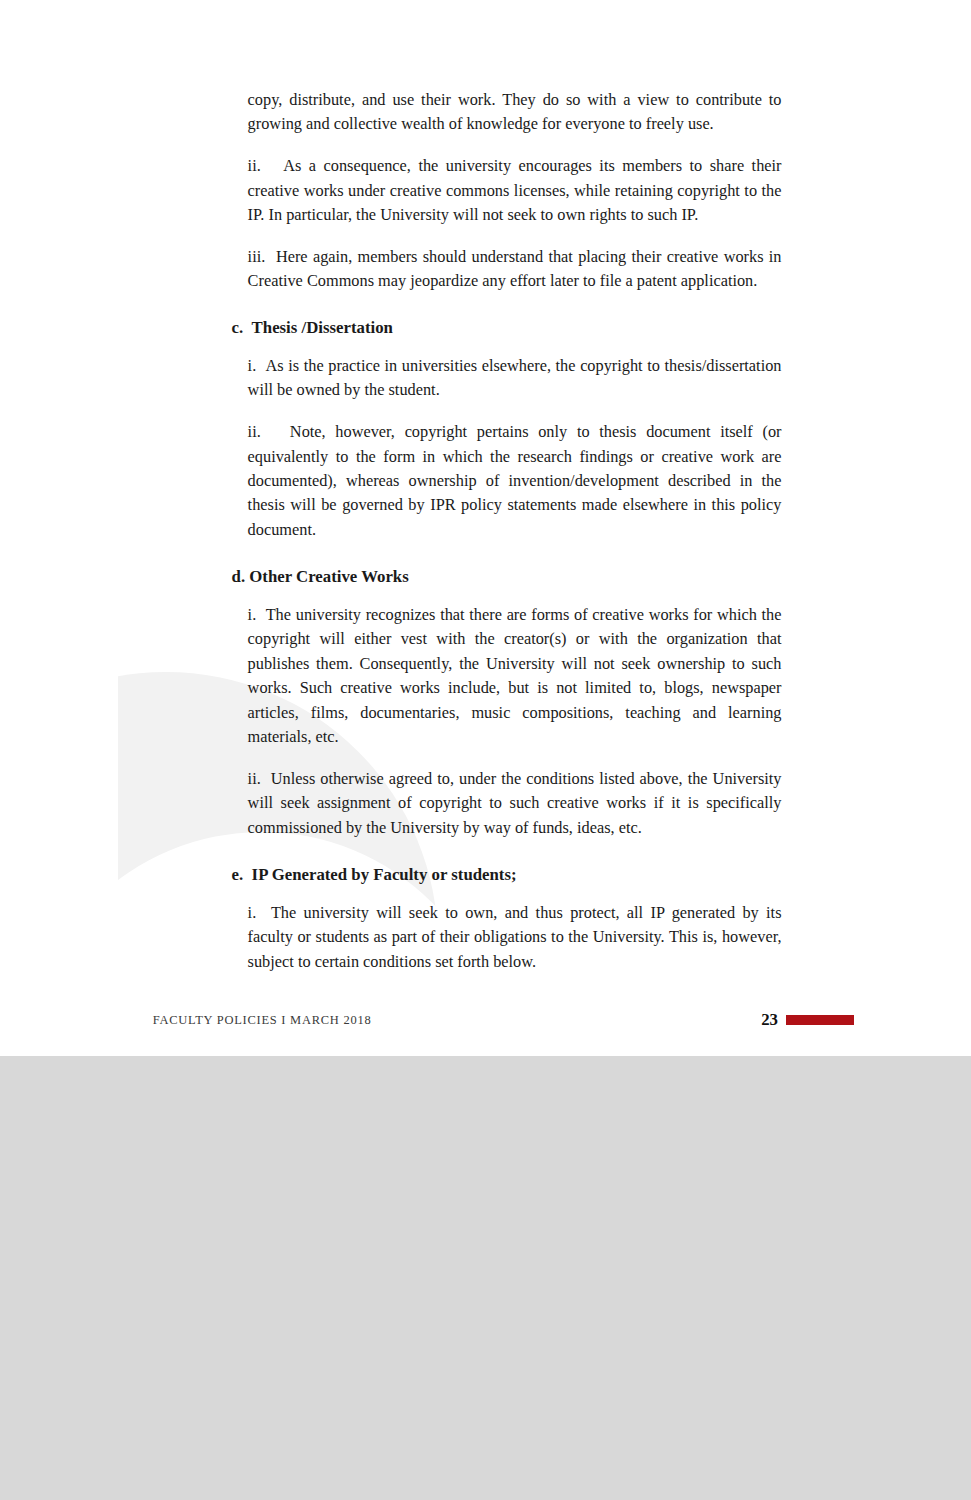copy, distribute, and use their work. They do so with a view to contribute to growing and collective wealth of knowledge for everyone to freely use.
ii. As a consequence, the university encourages its members to share their creative works under creative commons licenses, while retaining copyright to the IP. In particular, the University will not seek to own rights to such IP.
iii. Here again, members should understand that placing their creative works in Creative Commons may jeopardize any effort later to file a patent application.
c. Thesis /Dissertation
i. As is the practice in universities elsewhere, the copyright to thesis/dissertation will be owned by the student.
ii. Note, however, copyright pertains only to thesis document itself (or equivalently to the form in which the research findings or creative work are documented), whereas ownership of invention/development described in the thesis will be governed by IPR policy statements made elsewhere in this policy document.
d. Other Creative Works
i. The university recognizes that there are forms of creative works for which the copyright will either vest with the creator(s) or with the organization that publishes them. Consequently, the University will not seek ownership to such works. Such creative works include, but is not limited to, blogs, newspaper articles, films, documentaries, music compositions, teaching and learning materials, etc.
ii. Unless otherwise agreed to, under the conditions listed above, the University will seek assignment of copyright to such creative works if it is specifically commissioned by the University by way of funds, ideas, etc.
e. IP Generated by Faculty or students;
i. The university will seek to own, and thus protect, all IP generated by its faculty or students as part of their obligations to the University. This is, however, subject to certain conditions set forth below.
FACULTY POLICIES I MARCH 2018
23